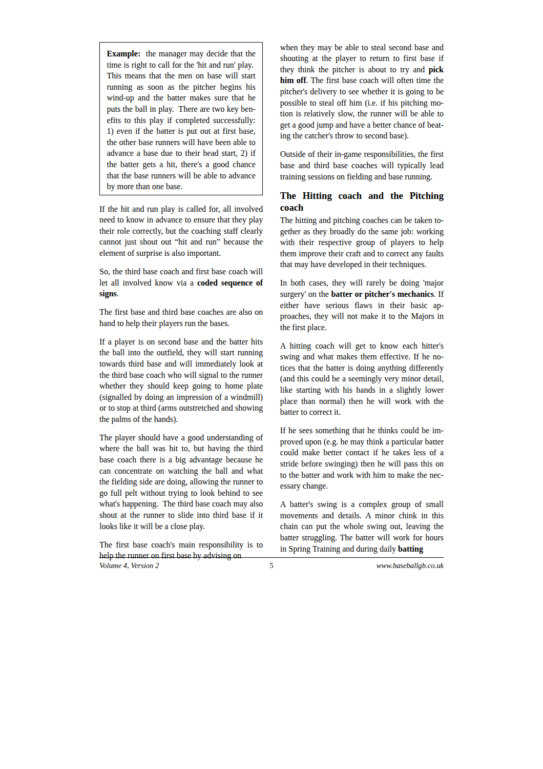Example: the manager may decide that the time is right to call for the 'hit and run' play. This means that the men on base will start running as soon as the pitcher begins his wind-up and the batter makes sure that he puts the ball in play. There are two key benefits to this play if completed successfully: 1) even if the batter is put out at first base, the other base runners will have been able to advance a base due to their head start, 2) if the batter gets a hit, there's a good chance that the base runners will be able to advance by more than one base.
If the hit and run play is called for, all involved need to know in advance to ensure that they play their role correctly, but the coaching staff clearly cannot just shout out “hit and run” because the element of surprise is also important.
So, the third base coach and first base coach will let all involved know via a coded sequence of signs.
The first base and third base coaches are also on hand to help their players run the bases.
If a player is on second base and the batter hits the ball into the outfield, they will start running towards third base and will immediately look at the third base coach who will signal to the runner whether they should keep going to home plate (signalled by doing an impression of a windmill) or to stop at third (arms outstretched and showing the palms of the hands).
The player should have a good understanding of where the ball was hit to, but having the third base coach there is a big advantage because he can concentrate on watching the ball and what the fielding side are doing, allowing the runner to go full pelt without trying to look behind to see what's happening. The third base coach may also shout at the runner to slide into third base if it looks like it will be a close play.
The first base coach's main responsibility is to help the runner on first base by advising on
when they may be able to steal second base and shouting at the player to return to first base if they think the pitcher is about to try and pick him off. The first base coach will often time the pitcher's delivery to see whether it is going to be possible to steal off him (i.e. if his pitching motion is relatively slow, the runner will be able to get a good jump and have a better chance of beating the catcher's throw to second base).
Outside of their in-game responsibilities, the first base and third base coaches will typically lead training sessions on fielding and base running.
The Hitting coach and the Pitching coach
The hitting and pitching coaches can be taken together as they broadly do the same job: working with their respective group of players to help them improve their craft and to correct any faults that may have developed in their techniques.
In both cases, they will rarely be doing 'major surgery' on the batter or pitcher's mechanics. If either have serious flaws in their basic approaches, they will not make it to the Majors in the first place.
A hitting coach will get to know each hitter's swing and what makes them effective. If he notices that the batter is doing anything differently (and this could be a seemingly very minor detail, like starting with his hands in a slightly lower place than normal) then he will work with the batter to correct it.
If he sees something that he thinks could be improved upon (e.g. he may think a particular batter could make better contact if he takes less of a stride before swinging) then he will pass this on to the batter and work with him to make the necessary change.
A batter's swing is a complex group of small movements and details. A minor chink in this chain can put the whole swing out, leaving the batter struggling. The batter will work for hours in Spring Training and during daily batting
Volume 4, Version 2 5 www.baseballgb.co.uk